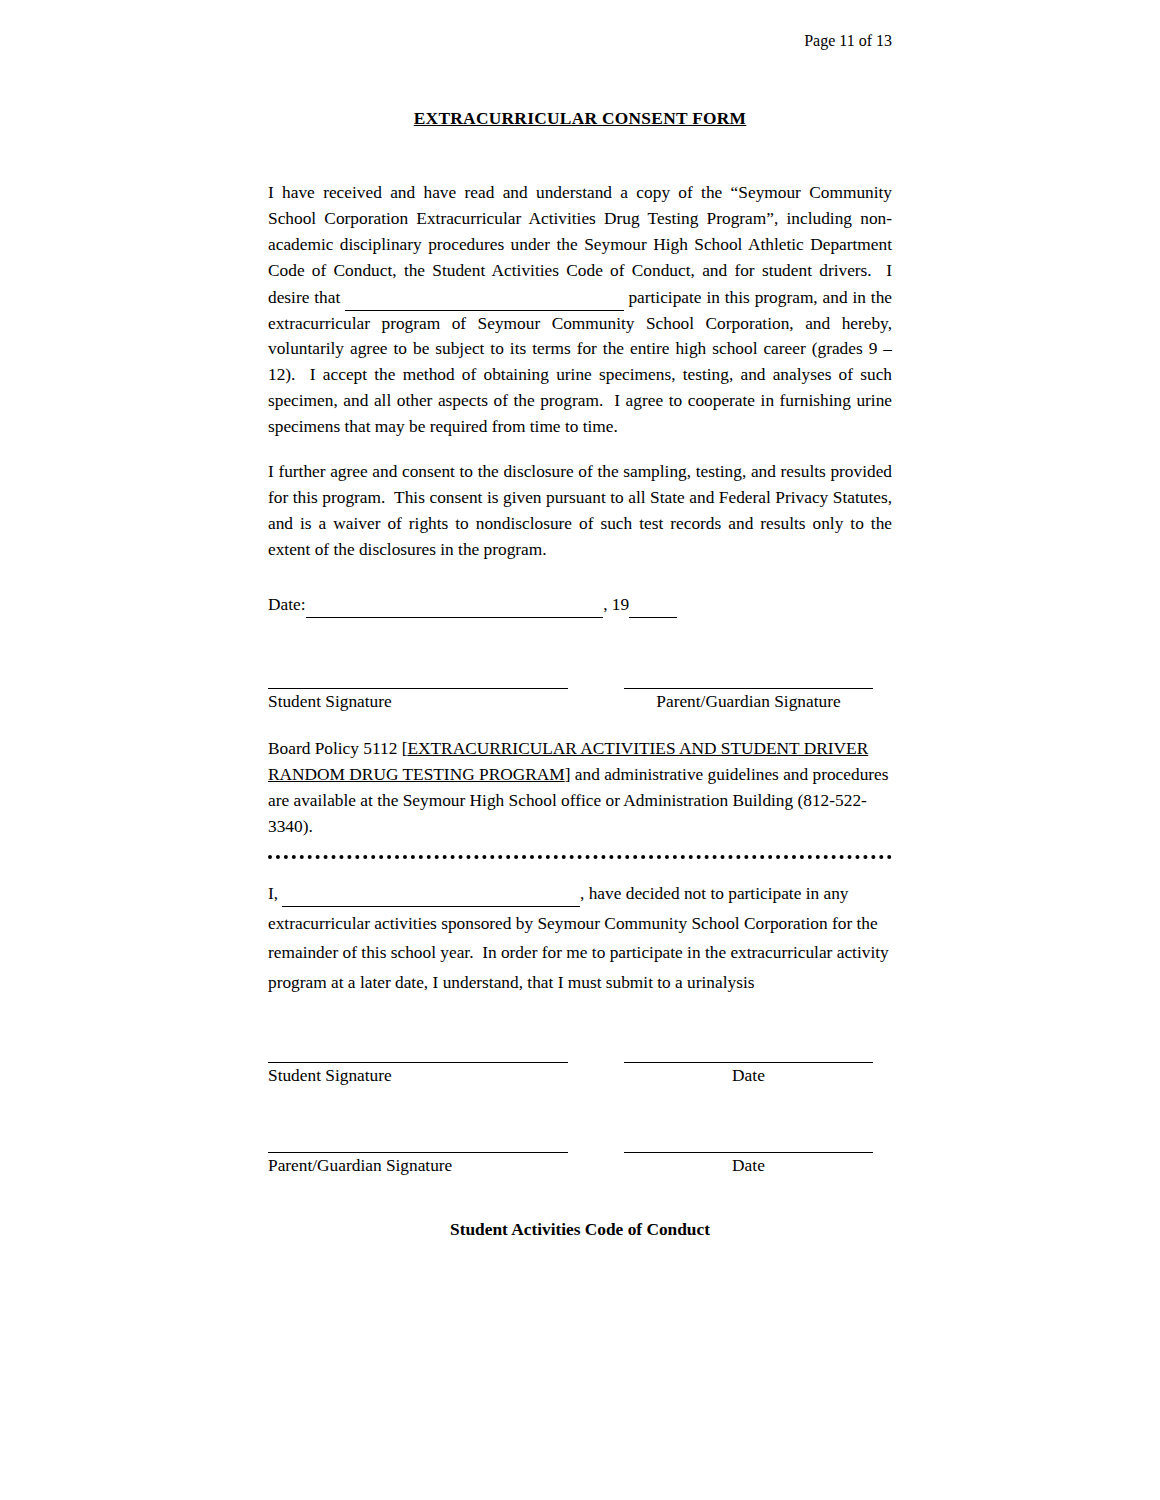Page 11 of 13
EXTRACURRICULAR CONSENT FORM
I have received and have read and understand a copy of the “Seymour Community School Corporation Extracurricular Activities Drug Testing Program”, including non-academic disciplinary procedures under the Seymour High School Athletic Department Code of Conduct, the Student Activities Code of Conduct, and for student drivers. I desire that participate in this program, and in the extracurricular program of Seymour Community School Corporation, and hereby, voluntarily agree to be subject to its terms for the entire high school career (grades 9 –12). I accept the method of obtaining urine specimens, testing, and analyses of such specimen, and all other aspects of the program. I agree to cooperate in furnishing urine specimens that may be required from time to time.
I further agree and consent to the disclosure of the sampling, testing, and results provided for this program. This consent is given pursuant to all State and Federal Privacy Statutes, and is a waiver of rights to nondisclosure of such test records and results only to the extent of the disclosures in the program.
Date: , 19
| Student Signature | | Parent/Guardian Signature |
Board Policy 5112 [EXTRACURRICULAR ACTIVITIES AND STUDENT DRIVER RANDOM DRUG TESTING PROGRAM] and administrative guidelines and procedures are available at the Seymour High School office or Administration Building (812-522-3340).
I, , have decided not to participate in any
extracurricular activities sponsored by Seymour Community School Corporation for the
remainder of this school year. In order for me to participate in the extracurricular activity
program at a later date, I understand, that I must submit to a urinalysis
| Student Signature | | Date |
| Parent/Guardian Signature | | Date |
Student Activities Code of Conduct